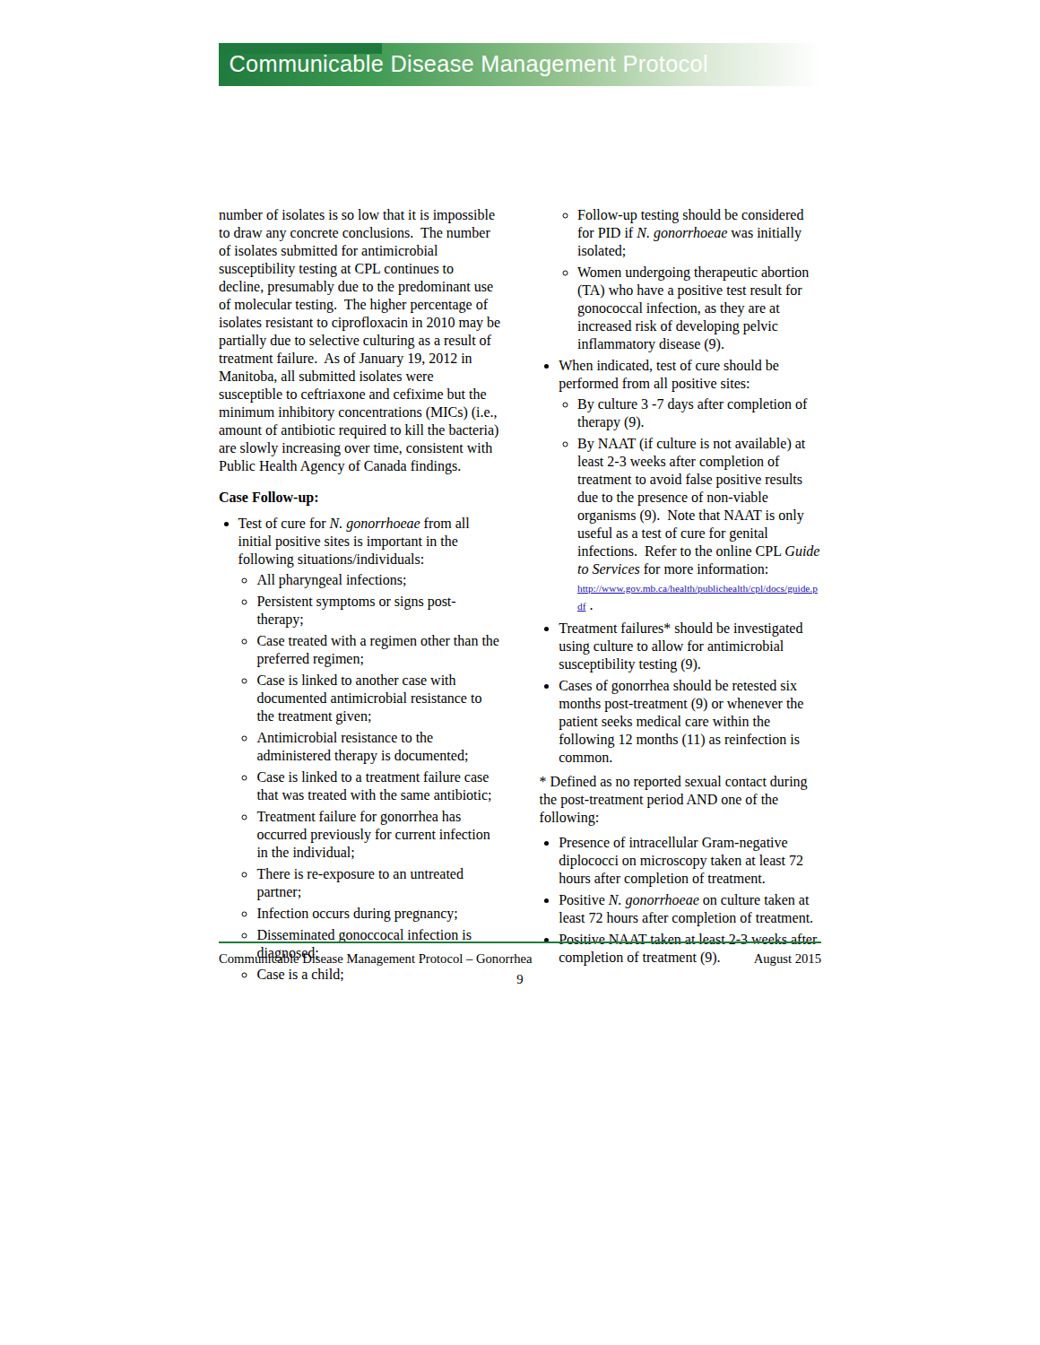Communicable Disease Management Protocol
number of isolates is so low that it is impossible to draw any concrete conclusions. The number of isolates submitted for antimicrobial susceptibility testing at CPL continues to decline, presumably due to the predominant use of molecular testing. The higher percentage of isolates resistant to ciprofloxacin in 2010 may be partially due to selective culturing as a result of treatment failure. As of January 19, 2012 in Manitoba, all submitted isolates were susceptible to ceftriaxone and cefixime but the minimum inhibitory concentrations (MICs) (i.e., amount of antibiotic required to kill the bacteria) are slowly increasing over time, consistent with Public Health Agency of Canada findings.
Case Follow-up:
Test of cure for N. gonorrhoeae from all initial positive sites is important in the following situations/individuals:
All pharyngeal infections;
Persistent symptoms or signs post-therapy;
Case treated with a regimen other than the preferred regimen;
Case is linked to another case with documented antimicrobial resistance to the treatment given;
Antimicrobial resistance to the administered therapy is documented;
Case is linked to a treatment failure case that was treated with the same antibiotic;
Treatment failure for gonorrhea has occurred previously for current infection in the individual;
There is re-exposure to an untreated partner;
Infection occurs during pregnancy;
Disseminated gonoccocal infection is diagnosed;
Case is a child;
Follow-up testing should be considered for PID if N. gonorrhoeae was initially isolated;
Women undergoing therapeutic abortion (TA) who have a positive test result for gonococcal infection, as they are at increased risk of developing pelvic inflammatory disease (9).
When indicated, test of cure should be performed from all positive sites:
By culture 3 -7 days after completion of therapy (9).
By NAAT (if culture is not available) at least 2-3 weeks after completion of treatment to avoid false positive results due to the presence of non-viable organisms (9). Note that NAAT is only useful as a test of cure for genital infections. Refer to the online CPL Guide to Services for more information:
http://www.gov.mb.ca/health/publichealth/cpl/docs/guide.pdf .
Treatment failures* should be investigated using culture to allow for antimicrobial susceptibility testing (9).
Cases of gonorrhea should be retested six months post-treatment (9) or whenever the patient seeks medical care within the following 12 months (11) as reinfection is common.
* Defined as no reported sexual contact during the post-treatment period AND one of the following:
Presence of intracellular Gram-negative diplococci on microscopy taken at least 72 hours after completion of treatment.
Positive N. gonorrhoeae on culture taken at least 72 hours after completion of treatment.
Positive NAAT taken at least 2-3 weeks after completion of treatment (9).
Communicable Disease Management Protocol – Gonorrhea
August 2015
9